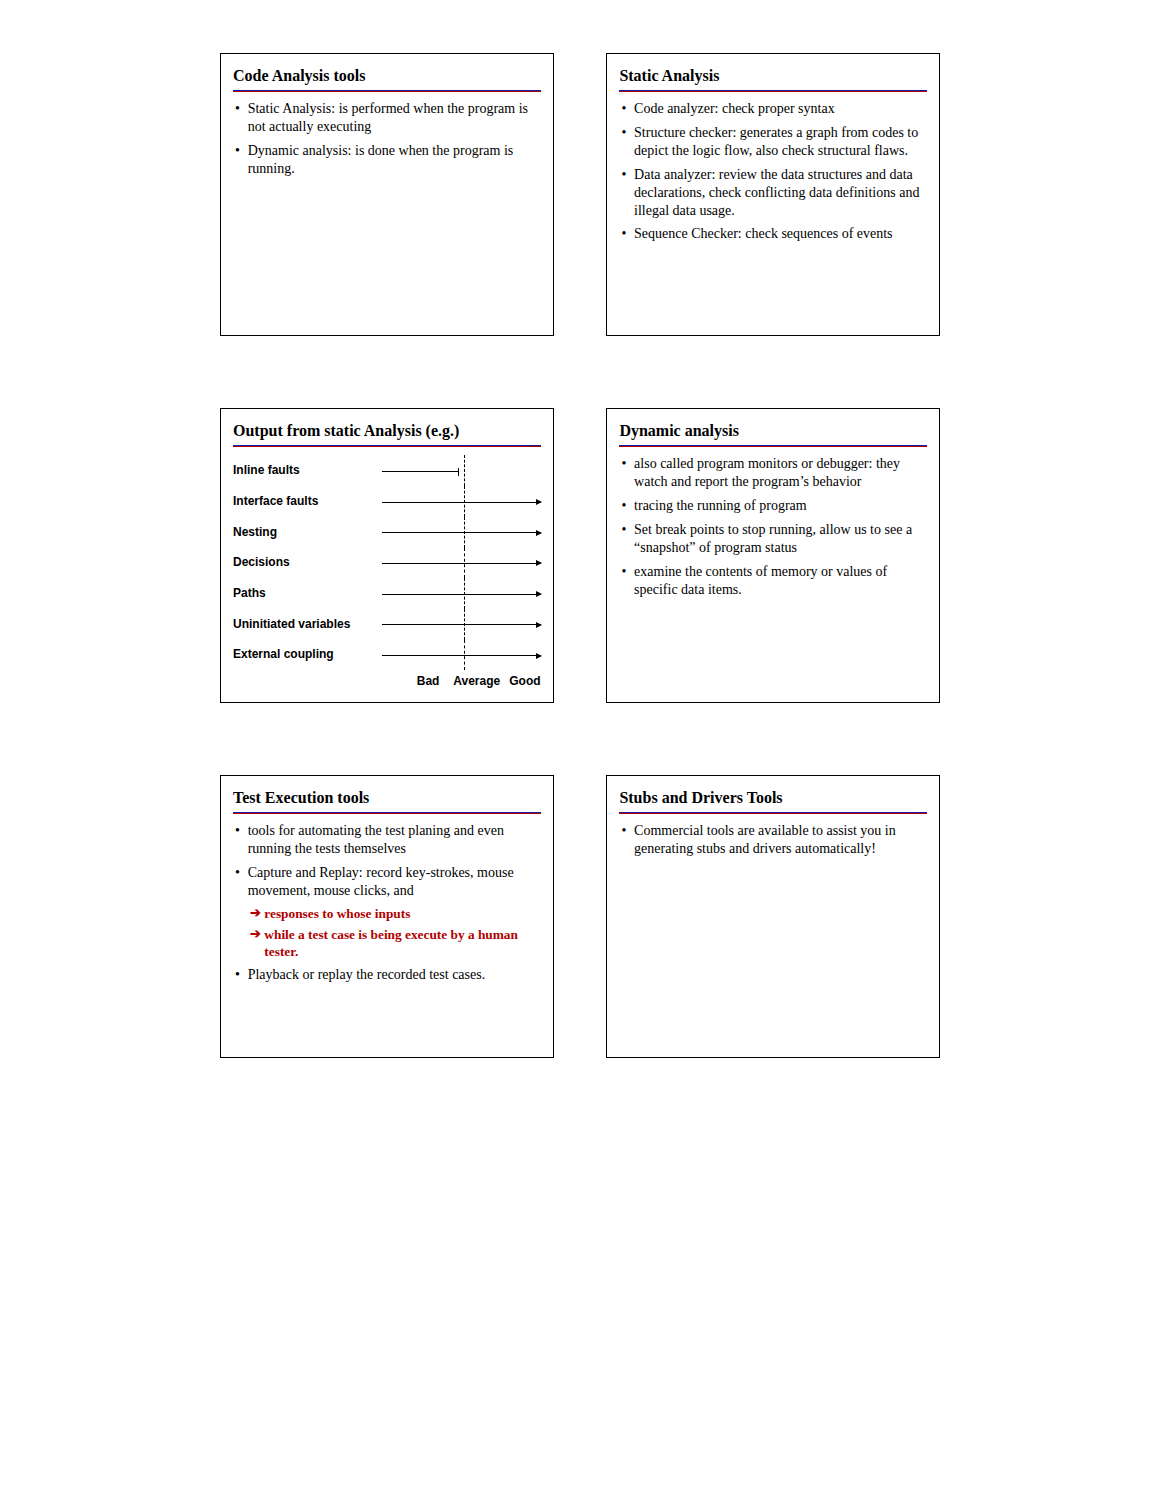Code Analysis tools
Static Analysis: is performed when the program is not actually executing
Dynamic analysis: is done when the program is running.
Static Analysis
Code analyzer: check proper syntax
Structure checker: generates a graph from codes to depict the logic flow, also check structural flaws.
Data analyzer: review the data structures and data declarations, check conflicting data definitions and illegal data usage.
Sequence Checker: check sequences of events
Output from static Analysis (e.g.)
Inline faults
Interface faults
Nesting
Decisions
Paths
Uninitiated variables
External coupling
Bad Average Good
Dynamic analysis
also called program monitors or debugger: they watch and report the program’s behavior
tracing the running of program
Set break points to stop running, allow us to see a “snapshot” of program status
examine the contents of memory or values of specific data items.
Test Execution tools
tools for automating the test planing and even running the tests themselves
Capture and Replay: record key-strokes, mouse movement, mouse clicks, and
responses to whose inputs
while a test case is being execute by a human tester.
Playback or replay the recorded test cases.
Stubs and Drivers Tools
Commercial tools are available to assist you in generating stubs and drivers automatically!